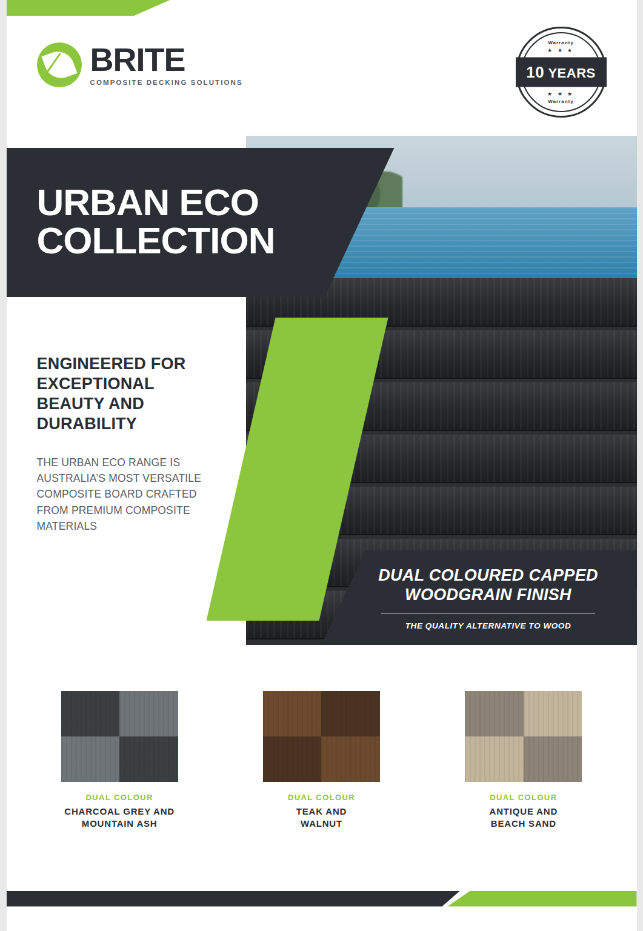BRITE COMPOSITE DECKING SOLUTIONS
Warranty
★ ★ ★
10 YEARS
★ ★ ★
Warranty
URBAN ECO
COLLECTION
ENGINEERED FOR EXCEPTIONAL BEAUTY AND DURABILITY
THE URBAN ECO RANGE IS AUSTRALIA’S MOST VERSATILE COMPOSITE BOARD CRAFTED FROM PREMIUM COMPOSITE MATERIALS
DUAL COLOURED CAPPED
WOODGRAIN FINISH
THE QUALITY ALTERNATIVE TO WOOD
DUAL COLOUR
CHARCOAL GREY AND
MOUNTAIN ASH
DUAL COLOUR
TEAK AND
WALNUT
DUAL COLOUR
ANTIQUE AND
BEACH SAND